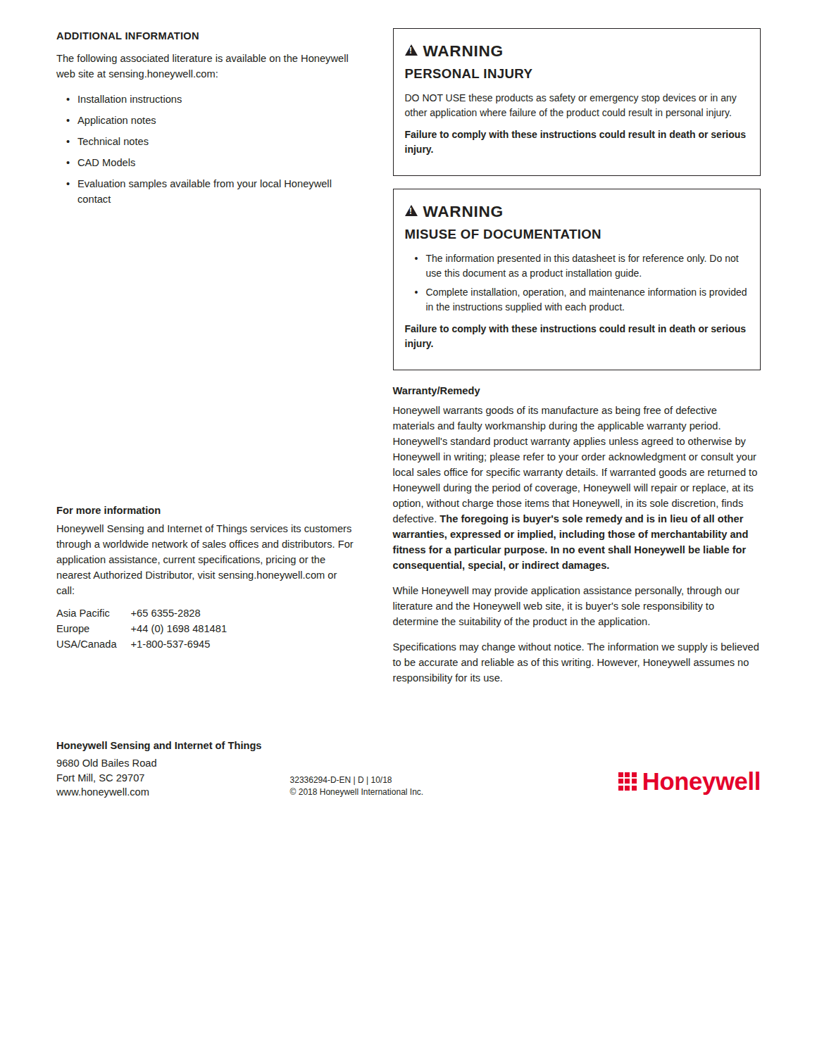Additional Information
The following associated literature is available on the Honeywell web site at sensing.honeywell.com:
Installation instructions
Application notes
Technical notes
CAD Models
Evaluation samples available from your local Honeywell contact
For more information
Honeywell Sensing and Internet of Things services its customers through a worldwide network of sales offices and distributors. For application assistance, current specifications, pricing or the nearest Authorized Distributor, visit sensing.honeywell.com or call:
| Asia Pacific | +65 6355-2828 |
| Europe | +44 (0) 1698 481481 |
| USA/Canada | +1-800-537-6945 |
WARNING
Personal Injury
DO NOT USE these products as safety or emergency stop devices or in any other application where failure of the product could result in personal injury.
Failure to comply with these instructions could result in death or serious injury.
WARNING
Misuse of Documentation
The information presented in this datasheet is for reference only. Do not use this document as a product installation guide.
Complete installation, operation, and maintenance information is provided in the instructions supplied with each product.
Failure to comply with these instructions could result in death or serious injury.
Warranty/Remedy
Honeywell warrants goods of its manufacture as being free of defective materials and faulty workmanship during the applicable warranty period. Honeywell's standard product warranty applies unless agreed to otherwise by Honeywell in writing; please refer to your order acknowledgment or consult your local sales office for specific warranty details. If warranted goods are returned to Honeywell during the period of coverage, Honeywell will repair or replace, at its option, without charge those items that Honeywell, in its sole discretion, finds defective. The foregoing is buyer's sole remedy and is in lieu of all other warranties, expressed or implied, including those of merchantability and fitness for a particular purpose. In no event shall Honeywell be liable for consequential, special, or indirect damages.
While Honeywell may provide application assistance personally, through our literature and the Honeywell web site, it is buyer's sole responsibility to determine the suitability of the product in the application.
Specifications may change without notice. The information we supply is believed to be accurate and reliable as of this writing. However, Honeywell assumes no responsibility for its use.
Honeywell Sensing and Internet of Things
9680 Old Bailes Road
Fort Mill, SC 29707
www.honeywell.com
32336294-D-EN | D | 10/18
© 2018 Honeywell International Inc.
Honeywell